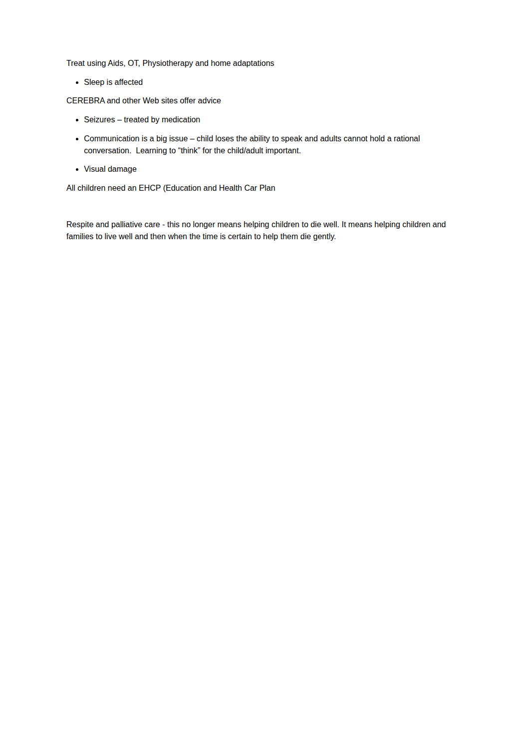Treat using Aids, OT, Physiotherapy and home adaptations
Sleep is affected
CEREBRA and other Web sites offer advice
Seizures – treated by medication
Communication is a big issue – child loses the ability to speak and adults cannot hold a rational conversation. Learning to “think” for the child/adult important.
Visual damage
All children need an EHCP (Education and Health Car Plan
Respite and palliative care - this no longer means helping children to die well. It means helping children and families to live well and then when the time is certain to help them die gently.